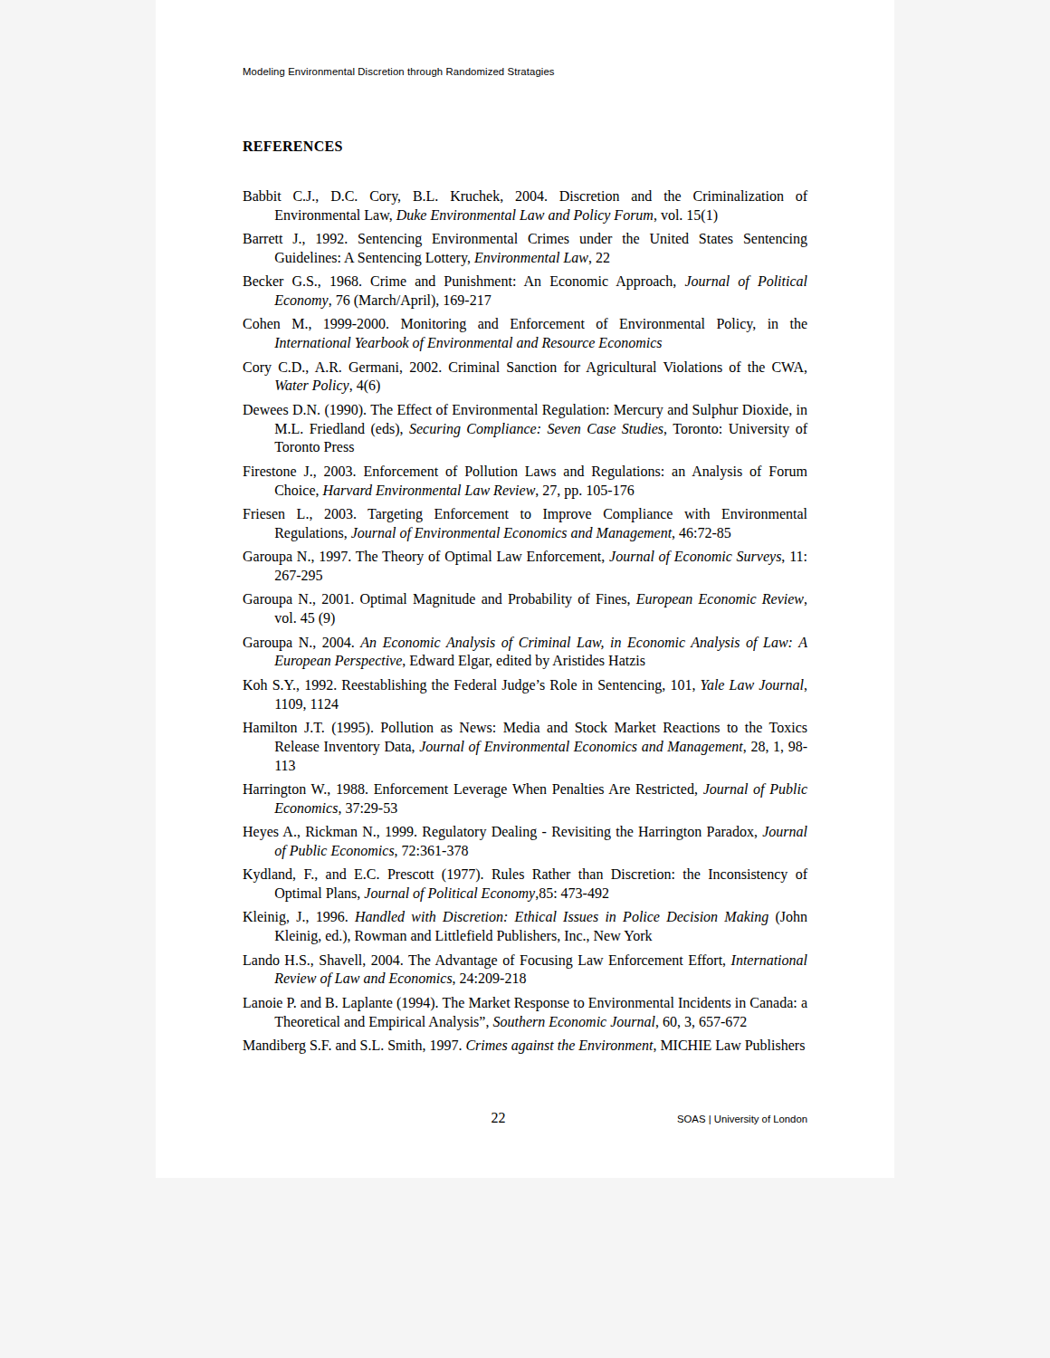Modeling Environmental Discretion through Randomized Stratagies
REFERENCES
Babbit C.J., D.C. Cory, B.L. Kruchek, 2004. Discretion and the Criminalization of Environmental Law, Duke Environmental Law and Policy Forum, vol. 15(1)
Barrett J., 1992. Sentencing Environmental Crimes under the United States Sentencing Guidelines: A Sentencing Lottery, Environmental Law, 22
Becker G.S., 1968. Crime and Punishment: An Economic Approach, Journal of Political Economy, 76 (March/April), 169-217
Cohen M., 1999-2000. Monitoring and Enforcement of Environmental Policy, in the International Yearbook of Environmental and Resource Economics
Cory C.D., A.R. Germani, 2002. Criminal Sanction for Agricultural Violations of the CWA, Water Policy, 4(6)
Dewees D.N. (1990). The Effect of Environmental Regulation: Mercury and Sulphur Dioxide, in M.L. Friedland (eds), Securing Compliance: Seven Case Studies, Toronto: University of Toronto Press
Firestone J., 2003. Enforcement of Pollution Laws and Regulations: an Analysis of Forum Choice, Harvard Environmental Law Review, 27, pp. 105-176
Friesen L., 2003. Targeting Enforcement to Improve Compliance with Environmental Regulations, Journal of Environmental Economics and Management, 46:72-85
Garoupa N., 1997. The Theory of Optimal Law Enforcement, Journal of Economic Surveys, 11: 267-295
Garoupa N., 2001. Optimal Magnitude and Probability of Fines, European Economic Review, vol. 45 (9)
Garoupa N., 2004. An Economic Analysis of Criminal Law, in Economic Analysis of Law: A European Perspective, Edward Elgar, edited by Aristides Hatzis
Koh S.Y., 1992. Reestablishing the Federal Judge’s Role in Sentencing, 101, Yale Law Journal, 1109, 1124
Hamilton J.T. (1995). Pollution as News: Media and Stock Market Reactions to the Toxics Release Inventory Data, Journal of Environmental Economics and Management, 28, 1, 98-113
Harrington W., 1988. Enforcement Leverage When Penalties Are Restricted, Journal of Public Economics, 37:29-53
Heyes A., Rickman N., 1999. Regulatory Dealing - Revisiting the Harrington Paradox, Journal of Public Economics, 72:361-378
Kydland, F., and E.C. Prescott (1977). Rules Rather than Discretion: the Inconsistency of Optimal Plans, Journal of Political Economy,85: 473-492
Kleinig, J., 1996. Handled with Discretion: Ethical Issues in Police Decision Making (John Kleinig, ed.), Rowman and Littlefield Publishers, Inc., New York
Lando H.S., Shavell, 2004. The Advantage of Focusing Law Enforcement Effort, International Review of Law and Economics, 24:209-218
Lanoie P. and B. Laplante (1994). The Market Response to Environmental Incidents in Canada: a Theoretical and Empirical Analysis”, Southern Economic Journal, 60, 3, 657-672
Mandiberg S.F. and S.L. Smith, 1997. Crimes against the Environment, MICHIE Law Publishers
22 SOAS | University of London